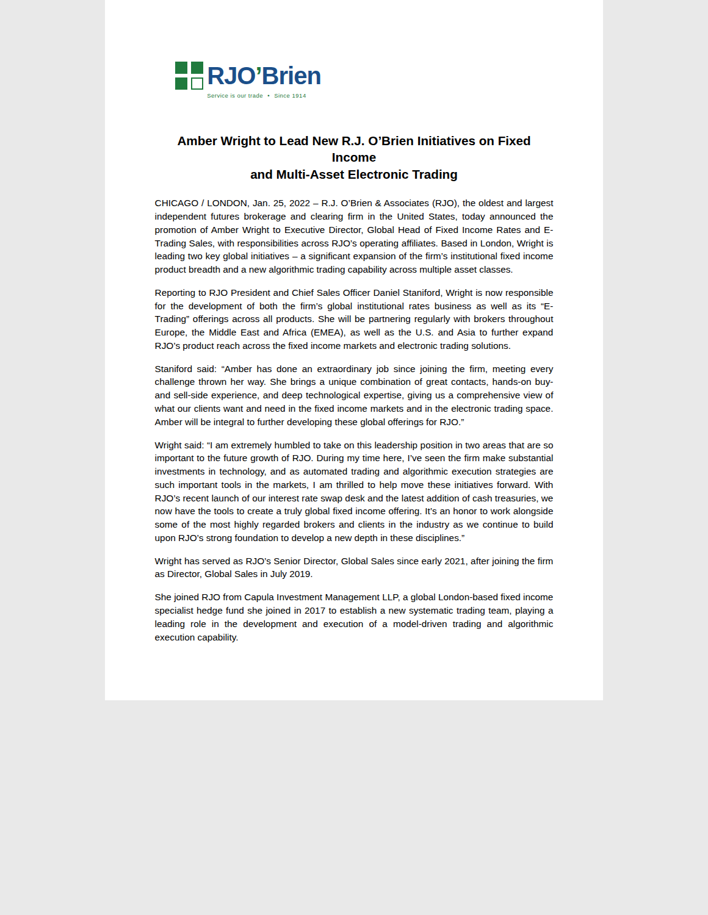RJO’Brien
Service is our trade • Since 1914
Amber Wright to Lead New R.J. O’Brien Initiatives on Fixed Income
and Multi-Asset Electronic Trading
CHICAGO / LONDON, Jan. 25, 2022 – R.J. O’Brien & Associates (RJO), the oldest and largest independent futures brokerage and clearing firm in the United States, today announced the promotion of Amber Wright to Executive Director, Global Head of Fixed Income Rates and E-Trading Sales, with responsibilities across RJO’s operating affiliates. Based in London, Wright is leading two key global initiatives – a significant expansion of the firm’s institutional fixed income product breadth and a new algorithmic trading capability across multiple asset classes.
Reporting to RJO President and Chief Sales Officer Daniel Staniford, Wright is now responsible for the development of both the firm’s global institutional rates business as well as its “E-Trading” offerings across all products. She will be partnering regularly with brokers throughout Europe, the Middle East and Africa (EMEA), as well as the U.S. and Asia to further expand RJO’s product reach across the fixed income markets and electronic trading solutions.
Staniford said: “Amber has done an extraordinary job since joining the firm, meeting every challenge thrown her way. She brings a unique combination of great contacts, hands-on buy- and sell-side experience, and deep technological expertise, giving us a comprehensive view of what our clients want and need in the fixed income markets and in the electronic trading space. Amber will be integral to further developing these global offerings for RJO.”
Wright said: “I am extremely humbled to take on this leadership position in two areas that are so important to the future growth of RJO. During my time here, I’ve seen the firm make substantial investments in technology, and as automated trading and algorithmic execution strategies are such important tools in the markets, I am thrilled to help move these initiatives forward. With RJO’s recent launch of our interest rate swap desk and the latest addition of cash treasuries, we now have the tools to create a truly global fixed income offering. It’s an honor to work alongside some of the most highly regarded brokers and clients in the industry as we continue to build upon RJO’s strong foundation to develop a new depth in these disciplines.”
Wright has served as RJO’s Senior Director, Global Sales since early 2021, after joining the firm as Director, Global Sales in July 2019.
She joined RJO from Capula Investment Management LLP, a global London-based fixed income specialist hedge fund she joined in 2017 to establish a new systematic trading team, playing a leading role in the development and execution of a model-driven trading and algorithmic execution capability.